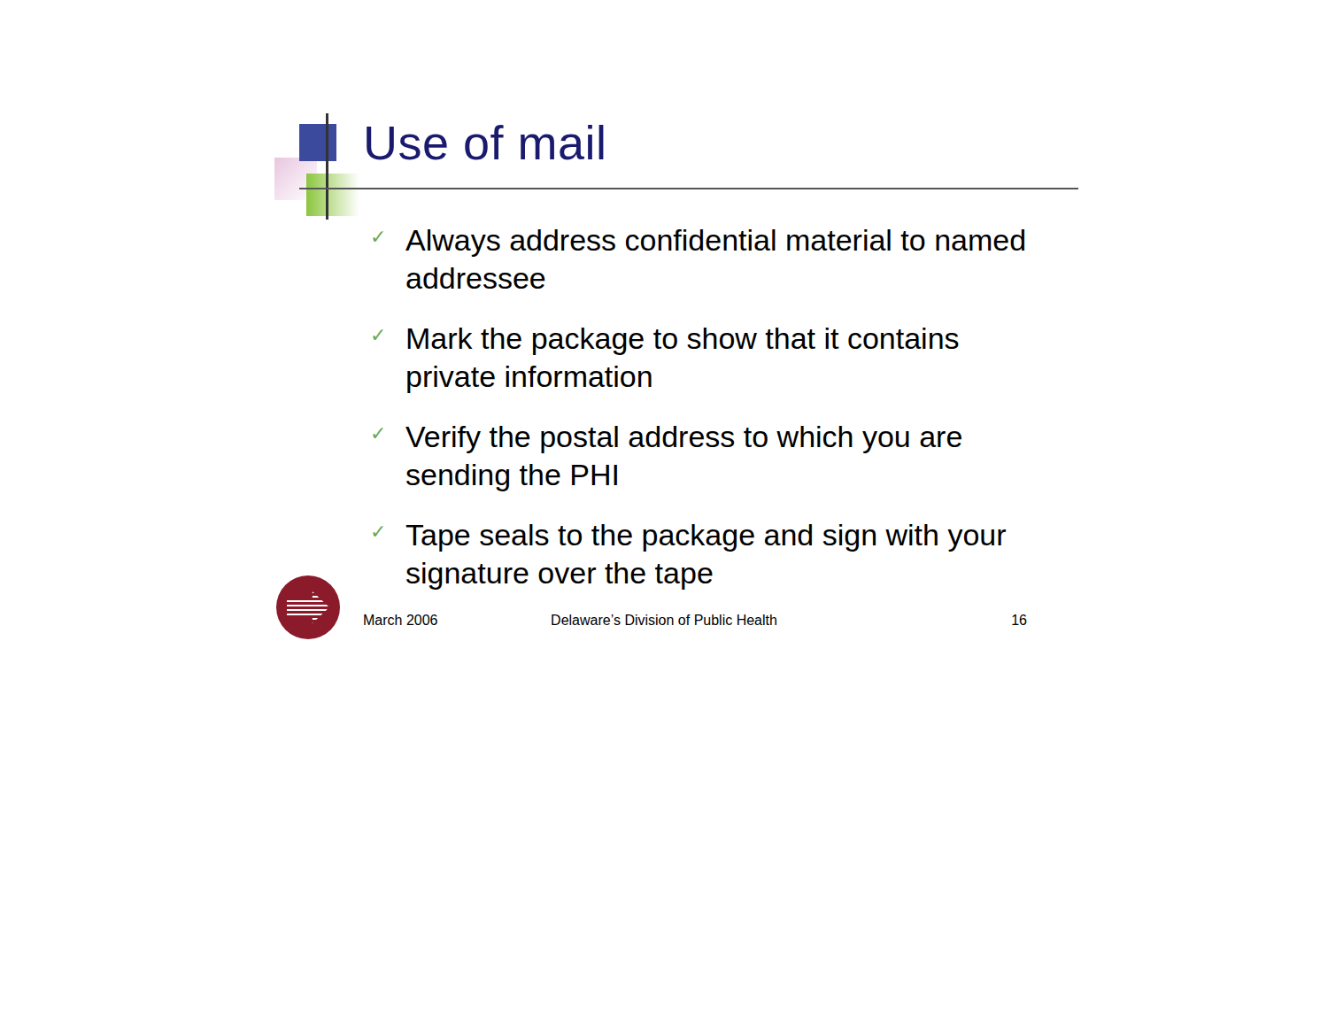Use of mail
Always address confidential material to named addressee
Mark the package to show that it contains private information
Verify the postal address to which you are sending the PHI
Tape seals to the package and sign with your signature over the tape
March 2006 Delaware’s Division of Public Health 16